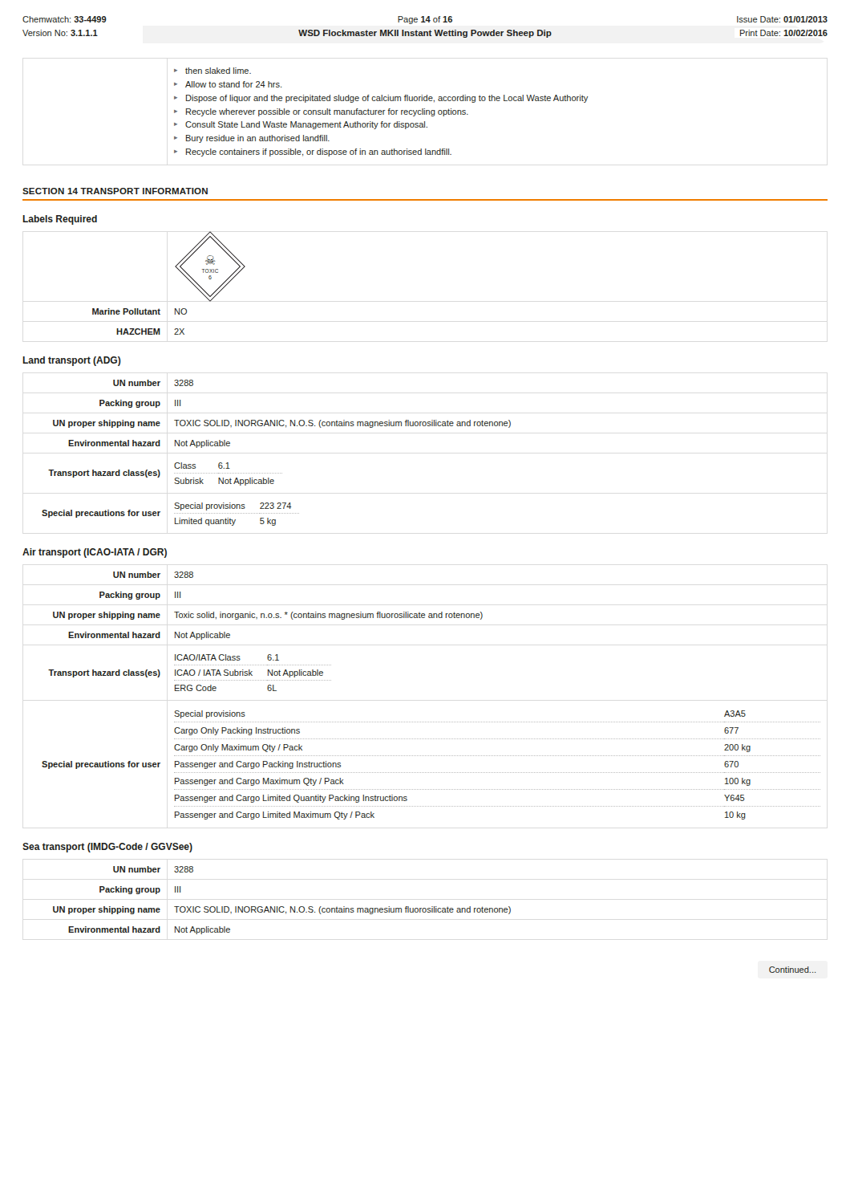Chemwatch: 33-4499
Page 14 of 16
Issue Date: 01/01/2013
Version No: 3.1.1.1
WSD Flockmaster MKII Instant Wetting Powder Sheep Dip
Print Date: 10/02/2016
| | then slaked lime. Allow to stand for 24 hrs. Dispose of liquor and the precipitated sludge of calcium fluoride, according to the Local Waste Authority Recycle wherever possible or consult manufacturer for recycling options. Consult State Land Waste Management Authority for disposal. Bury residue in an authorised landfill. Recycle containers if possible, or dispose of in an authorised landfill. |
SECTION 14 TRANSPORT INFORMATION
Labels Required
| | ☠ TOXIC 6 |
| Marine Pollutant | NO |
| HAZCHEM | 2X |
Land transport (ADG)
| UN number | 3288 |
| Packing group | III |
| UN proper shipping name | TOXIC SOLID, INORGANIC, N.O.S. (contains magnesium fluorosilicate and rotenone) |
| Environmental hazard | Not Applicable |
| Transport hazard class(es) | / Class / 6.1 / / Subrisk / Not Applicable / |
| Special precautions for user | / Special provisions / 223 274 / / Limited quantity / 5 kg / |
Air transport (ICAO-IATA / DGR)
| UN number | 3288 |
| Packing group | III |
| UN proper shipping name | Toxic solid, inorganic, n.o.s. * (contains magnesium fluorosilicate and rotenone) |
| Environmental hazard | Not Applicable |
| Transport hazard class(es) | / ICAO/IATA Class / 6.1 / / ICAO / IATA Subrisk / Not Applicable / / ERG Code / 6L / |
| Special precautions for user | / Special provisions / A3A5 / / Cargo Only Packing Instructions / 677 / / Cargo Only Maximum Qty / Pack / 200 kg / / Passenger and Cargo Packing Instructions / 670 / / Passenger and Cargo Maximum Qty / Pack / 100 kg / / Passenger and Cargo Limited Quantity Packing Instructions / Y645 / / Passenger and Cargo Limited Maximum Qty / Pack / 10 kg / |
Sea transport (IMDG-Code / GGVSee)
| UN number | 3288 |
| Packing group | III |
| UN proper shipping name | TOXIC SOLID, INORGANIC, N.O.S. (contains magnesium fluorosilicate and rotenone) |
| Environmental hazard | Not Applicable |
Continued...